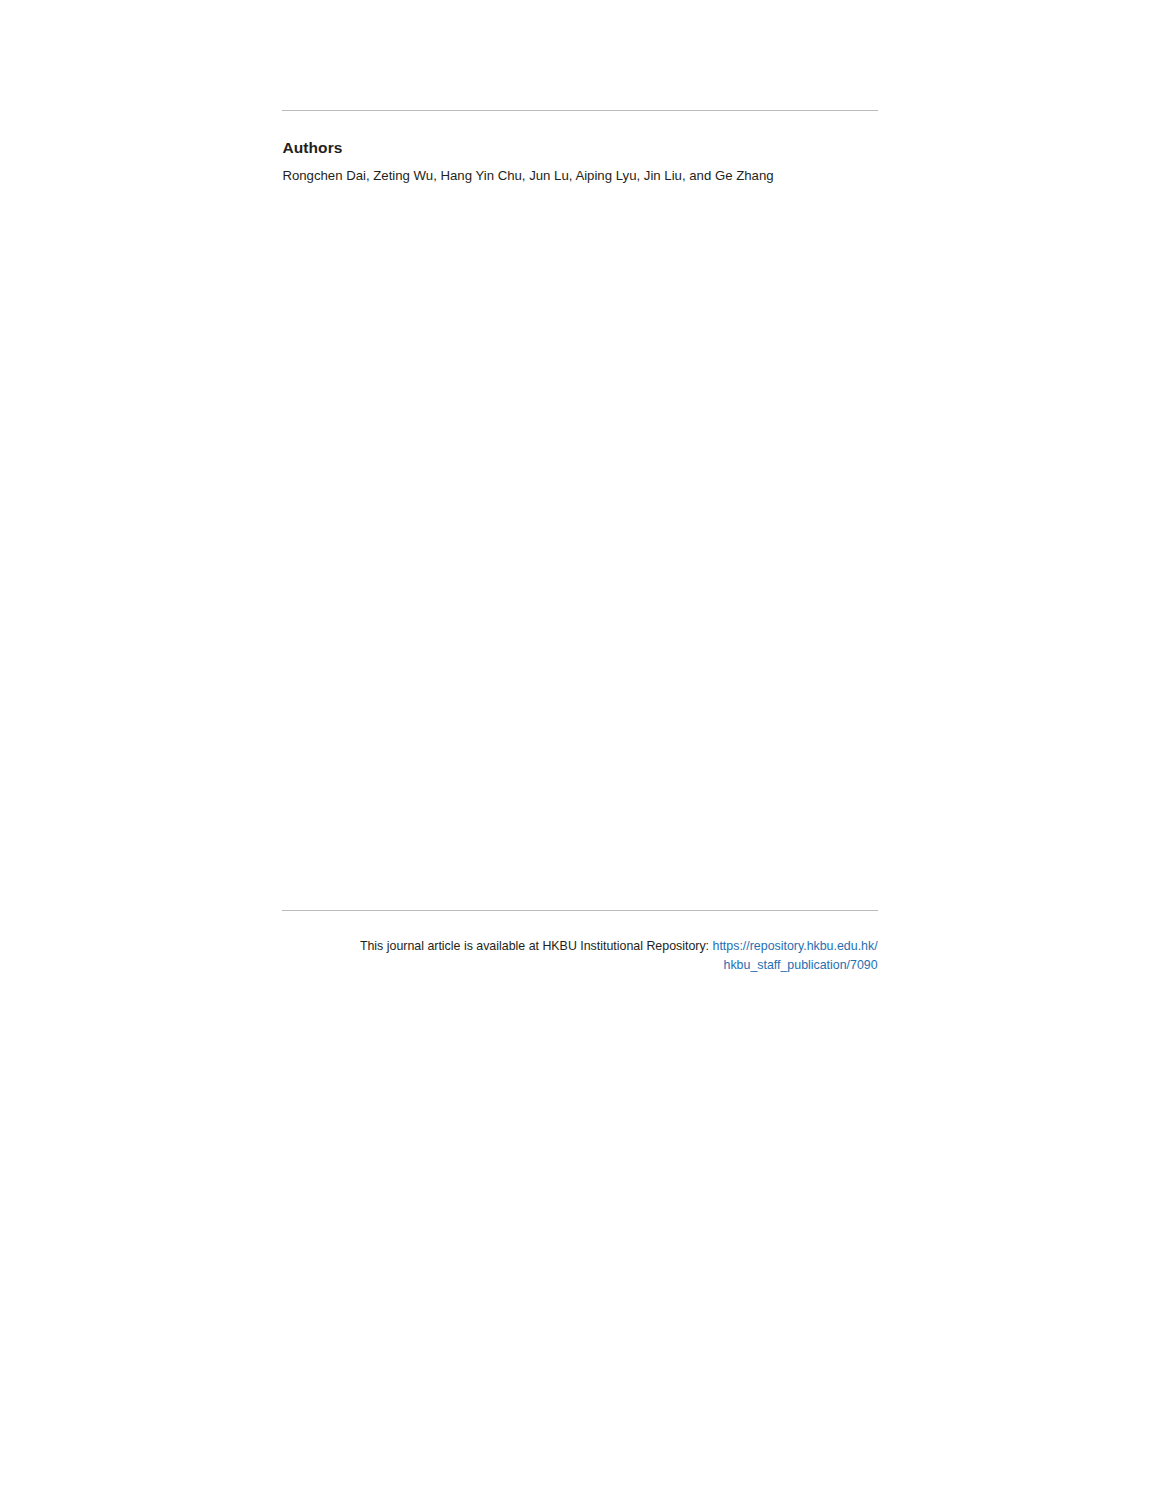Authors
Rongchen Dai, Zeting Wu, Hang Yin Chu, Jun Lu, Aiping Lyu, Jin Liu, and Ge Zhang
This journal article is available at HKBU Institutional Repository: https://repository.hkbu.edu.hk/
hkbu_staff_publication/7090